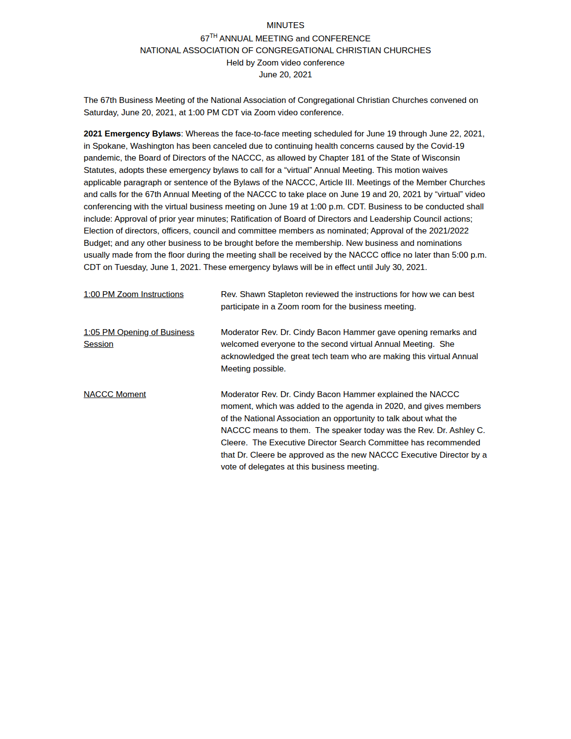MINUTES
67TH ANNUAL MEETING and CONFERENCE
NATIONAL ASSOCIATION OF CONGREGATIONAL CHRISTIAN CHURCHES
Held by Zoom video conference
June 20, 2021
The 67th Business Meeting of the National Association of Congregational Christian Churches convened on Saturday, June 20, 2021, at 1:00 PM CDT via Zoom video conference.
2021 Emergency Bylaws: Whereas the face-to-face meeting scheduled for June 19 through June 22, 2021, in Spokane, Washington has been canceled due to continuing health concerns caused by the Covid-19 pandemic, the Board of Directors of the NACCC, as allowed by Chapter 181 of the State of Wisconsin Statutes, adopts these emergency bylaws to call for a “virtual” Annual Meeting. This motion waives applicable paragraph or sentence of the Bylaws of the NACCC, Article III. Meetings of the Member Churches and calls for the 67th Annual Meeting of the NACCC to take place on June 19 and 20, 2021 by “virtual” video conferencing with the virtual business meeting on June 19 at 1:00 p.m. CDT. Business to be conducted shall include: Approval of prior year minutes; Ratification of Board of Directors and Leadership Council actions; Election of directors, officers, council and committee members as nominated; Approval of the 2021/2022 Budget; and any other business to be brought before the membership. New business and nominations usually made from the floor during the meeting shall be received by the NACCC office no later than 5:00 p.m. CDT on Tuesday, June 1, 2021. These emergency bylaws will be in effect until July 30, 2021.
| 1:00 PM Zoom Instructions | Rev. Shawn Stapleton reviewed the instructions for how we can best participate in a Zoom room for the business meeting. |
| 1:05 PM Opening of Business Session | Moderator Rev. Dr. Cindy Bacon Hammer gave opening remarks and welcomed everyone to the second virtual Annual Meeting. She acknowledged the great tech team who are making this virtual Annual Meeting possible. |
| NACCC Moment | Moderator Rev. Dr. Cindy Bacon Hammer explained the NACCC moment, which was added to the agenda in 2020, and gives members of the National Association an opportunity to talk about what the NACCC means to them. The speaker today was the Rev. Dr. Ashley C. Cleere. The Executive Director Search Committee has recommended that Dr. Cleere be approved as the new NACCC Executive Director by a vote of delegates at this business meeting. |